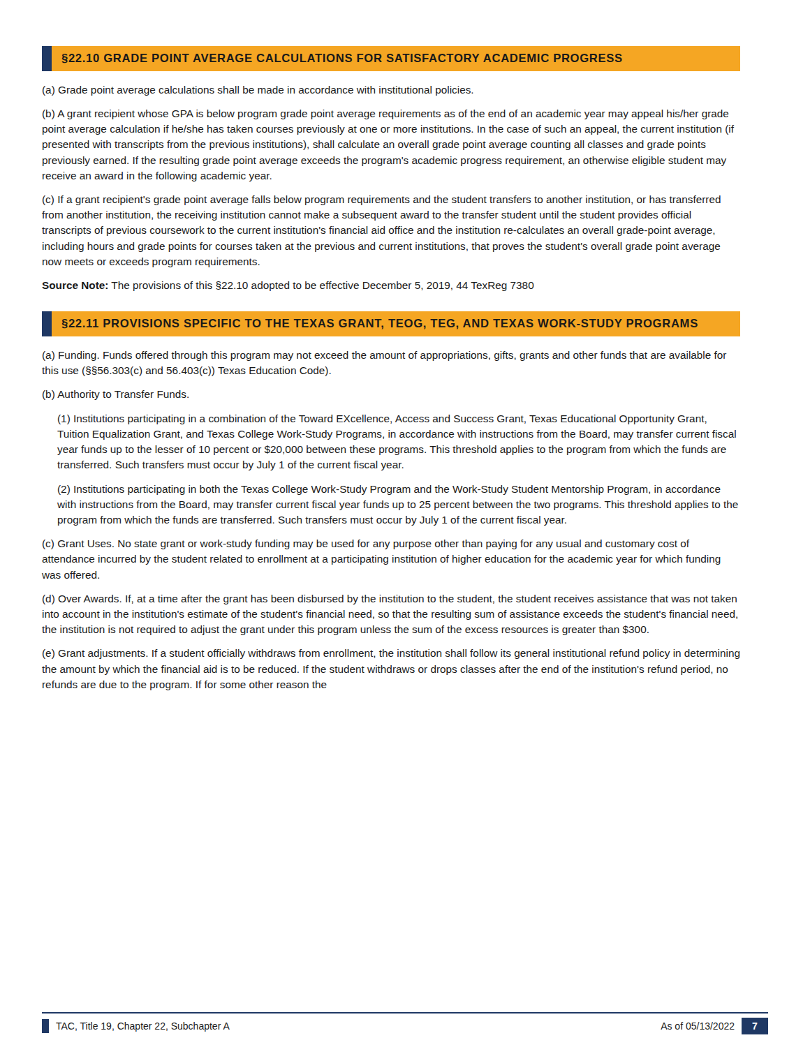§22.10 Grade Point Average Calculations for Satisfactory Academic Progress
(a) Grade point average calculations shall be made in accordance with institutional policies.
(b) A grant recipient whose GPA is below program grade point average requirements as of the end of an academic year may appeal his/her grade point average calculation if he/she has taken courses previously at one or more institutions. In the case of such an appeal, the current institution (if presented with transcripts from the previous institutions), shall calculate an overall grade point average counting all classes and grade points previously earned. If the resulting grade point average exceeds the program's academic progress requirement, an otherwise eligible student may receive an award in the following academic year.
(c) If a grant recipient's grade point average falls below program requirements and the student transfers to another institution, or has transferred from another institution, the receiving institution cannot make a subsequent award to the transfer student until the student provides official transcripts of previous coursework to the current institution's financial aid office and the institution re-calculates an overall grade-point average, including hours and grade points for courses taken at the previous and current institutions, that proves the student's overall grade point average now meets or exceeds program requirements.
Source Note: The provisions of this §22.10 adopted to be effective December 5, 2019, 44 TexReg 7380
§22.11 Provisions Specific to the Texas Grant, TEOG, TEG, and Texas Work-Study Programs
(a) Funding. Funds offered through this program may not exceed the amount of appropriations, gifts, grants and other funds that are available for this use (§§56.303(c) and 56.403(c)) Texas Education Code).
(b) Authority to Transfer Funds.
(1) Institutions participating in a combination of the Toward EXcellence, Access and Success Grant, Texas Educational Opportunity Grant, Tuition Equalization Grant, and Texas College Work-Study Programs, in accordance with instructions from the Board, may transfer current fiscal year funds up to the lesser of 10 percent or $20,000 between these programs. This threshold applies to the program from which the funds are transferred. Such transfers must occur by July 1 of the current fiscal year.
(2) Institutions participating in both the Texas College Work-Study Program and the Work-Study Student Mentorship Program, in accordance with instructions from the Board, may transfer current fiscal year funds up to 25 percent between the two programs. This threshold applies to the program from which the funds are transferred. Such transfers must occur by July 1 of the current fiscal year.
(c) Grant Uses. No state grant or work-study funding may be used for any purpose other than paying for any usual and customary cost of attendance incurred by the student related to enrollment at a participating institution of higher education for the academic year for which funding was offered.
(d) Over Awards. If, at a time after the grant has been disbursed by the institution to the student, the student receives assistance that was not taken into account in the institution's estimate of the student's financial need, so that the resulting sum of assistance exceeds the student's financial need, the institution is not required to adjust the grant under this program unless the sum of the excess resources is greater than $300.
(e) Grant adjustments. If a student officially withdraws from enrollment, the institution shall follow its general institutional refund policy in determining the amount by which the financial aid is to be reduced. If the student withdraws or drops classes after the end of the institution's refund period, no refunds are due to the program. If for some other reason the
TAC, Title 19, Chapter 22, Subchapter A
As of 05/13/2022 7